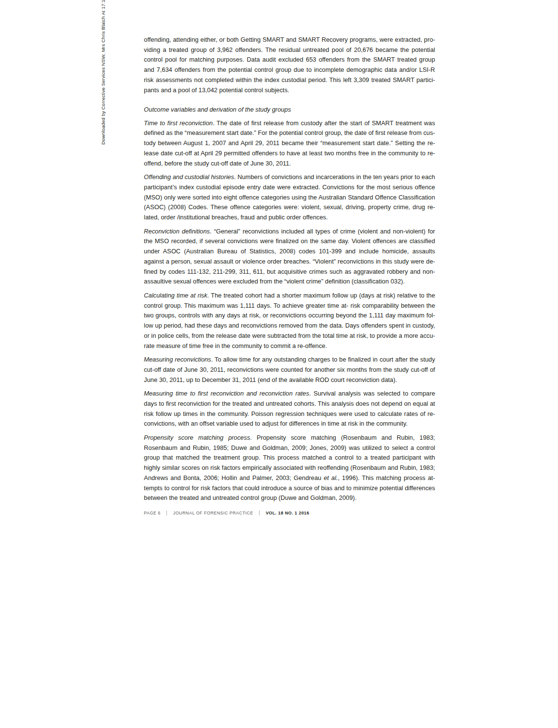Downloaded by Corrective Services NSW, Mrs Chris Blatch At 17:17 10 January 2016 (PT)
offending, attending either, or both Getting SMART and SMART Recovery programs, were extracted, providing a treated group of 3,962 offenders. The residual untreated pool of 20,676 became the potential control pool for matching purposes. Data audit excluded 653 offenders from the SMART treated group and 7,634 offenders from the potential control group due to incomplete demographic data and/or LSI-R risk assessments not completed within the index custodial period. This left 3,309 treated SMART participants and a pool of 13,042 potential control subjects.
Outcome variables and derivation of the study groups
Time to first reconviction. The date of first release from custody after the start of SMART treatment was defined as the “measurement start date.” For the potential control group, the date of first release from custody between August 1, 2007 and April 29, 2011 became their “measurement start date.” Setting the release date cut-off at April 29 permitted offenders to have at least two months free in the community to reoffend, before the study cut-off date of June 30, 2011.
Offending and custodial histories. Numbers of convictions and incarcerations in the ten years prior to each participant’s index custodial episode entry date were extracted. Convictions for the most serious offence (MSO) only were sorted into eight offence categories using the Australian Standard Offence Classification (ASOC) (2008) Codes. These offence categories were: violent, sexual, driving, property crime, drug related, order /institutional breaches, fraud and public order offences.
Reconviction definitions. “General” reconvictions included all types of crime (violent and non-violent) for the MSO recorded, if several convictions were finalized on the same day. Violent offences are classified under ASOC (Australian Bureau of Statistics, 2008) codes 101-399 and include homicide, assaults against a person, sexual assault or violence order breaches. “Violent” reconvictions in this study were defined by codes 111-132, 211-299, 311, 611, but acquisitive crimes such as aggravated robbery and non-assaultive sexual offences were excluded from the “violent crime” definition (classification 032).
Calculating time at risk. The treated cohort had a shorter maximum follow up (days at risk) relative to the control group. This maximum was 1,111 days. To achieve greater time at- risk comparability between the two groups, controls with any days at risk, or reconvictions occurring beyond the 1,111 day maximum follow up period, had these days and reconvictions removed from the data. Days offenders spent in custody, or in police cells, from the release date were subtracted from the total time at risk, to provide a more accurate measure of time free in the community to commit a re-offence.
Measuring reconvictions. To allow time for any outstanding charges to be finalized in court after the study cut-off date of June 30, 2011, reconvictions were counted for another six months from the study cut-off of June 30, 2011, up to December 31, 2011 (end of the available ROD court reconviction data).
Measuring time to first reconviction and reconviction rates. Survival analysis was selected to compare days to first reconviction for the treated and untreated cohorts. This analysis does not depend on equal at risk follow up times in the community. Poisson regression techniques were used to calculate rates of reconvictions, with an offset variable used to adjust for differences in time at risk in the community.
Propensity score matching process. Propensity score matching (Rosenbaum and Rubin, 1983; Rosenbaum and Rubin, 1985; Duwe and Goldman, 2009; Jones, 2009) was utilized to select a control group that matched the treatment group. This process matched a control to a treated participant with highly similar scores on risk factors empirically associated with reoffending (Rosenbaum and Rubin, 1983; Andrews and Bonta, 2006; Hollin and Palmer, 2003; Gendreau et al., 1996). This matching process attempts to control for risk factors that could introduce a source of bias and to minimize potential differences between the treated and untreated control group (Duwe and Goldman, 2009).
PAGE 6 JOURNAL OF FORENSIC PRACTICE VOL. 18 NO. 1 2016